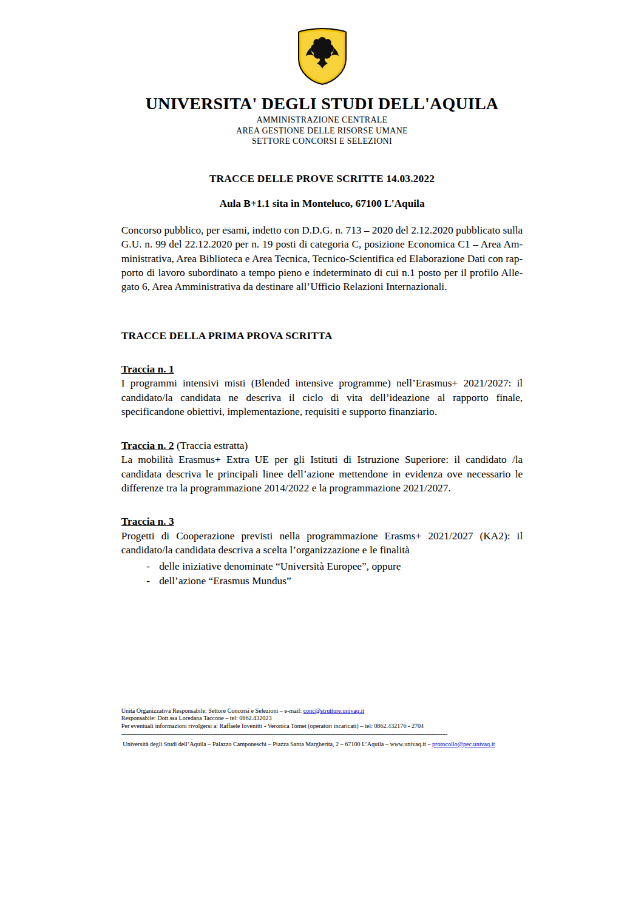UNIVERSITA' DEGLI STUDI DELL'AQUILA
AMMINISTRAZIONE CENTRALE
AREA GESTIONE DELLE RISORSE UMANE
SETTORE CONCORSI E SELEZIONI
TRACCE DELLE PROVE SCRITTE 14.03.2022
Aula B+1.1 sita in Monteluco, 67100 L'Aquila
Concorso pubblico, per esami, indetto con D.D.G. n. 713 – 2020 del 2.12.2020 pubblicato sulla G.U. n. 99 del 22.12.2020 per n. 19 posti di categoria C, posizione Economica C1 – Area Amministrativa, Area Biblioteca e Area Tecnica, Tecnico-Scientifica ed Elaborazione Dati con rapporto di lavoro subordinato a tempo pieno e indeterminato di cui n.1 posto per il profilo Allegato 6, Area Amministrativa da destinare all’Ufficio Relazioni Internazionali.
TRACCE DELLA PRIMA PROVA SCRITTA
Traccia n. 1
I programmi intensivi misti (Blended intensive programme) nell’Erasmus+ 2021/2027: il candidato/la candidata ne descriva il ciclo di vita dell’ideazione al rapporto finale, specificandone obiettivi, implementazione, requisiti e supporto finanziario.
Traccia n. 2 (Traccia estratta)
La mobilità Erasmus+ Extra UE per gli Istituti di Istruzione Superiore: il candidato /la candidata descriva le principali linee dell’azione mettendone in evidenza ove necessario le differenze tra la programmazione 2014/2022 e la programmazione 2021/2027.
Traccia n. 3
Progetti di Cooperazione previsti nella programmazione Erasms+ 2021/2027 (KA2): il candidato/la candidata descriva a scelta l’organizzazione e le finalità
delle iniziative denominate “Università Europee”, oppure
dell’azione “Erasmus Mundus”
Unità Organizzativa Responsabile: Settore Concorsi e Selezioni – e-mail: conc@strutture.univaq.it
Responsabile: Dott.ssa Loredana Taccone – tel: 0862.432023
Per eventuali informazioni rivolgersi a: Raffaele Iovenitti - Veronica Tomei (operatori incaricati) – tel: 0862.432176 - 2704
-------------------------------------------------------------------------------------------------------------------------------------------------------------------------------------------
Università degli Studi dell’Aquila – Palazzo Camponeschi – Piazza Santa Margherita, 2 – 67100 L’Aquila – www.univaq.it – protocollo@pec.univaq.it